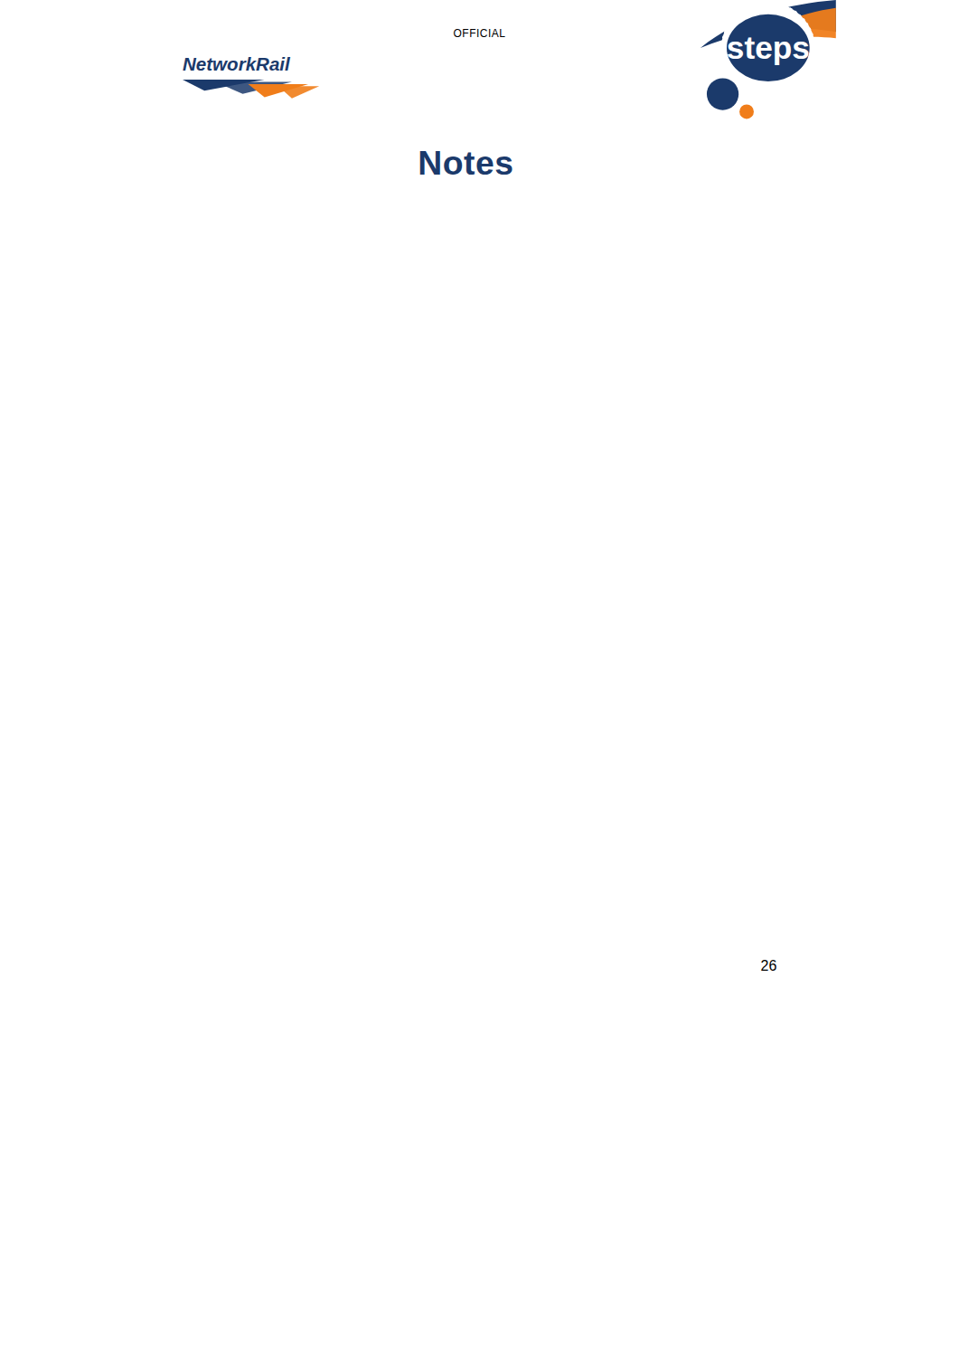OFFICIAL
NetworkRail
steps
Notes
26